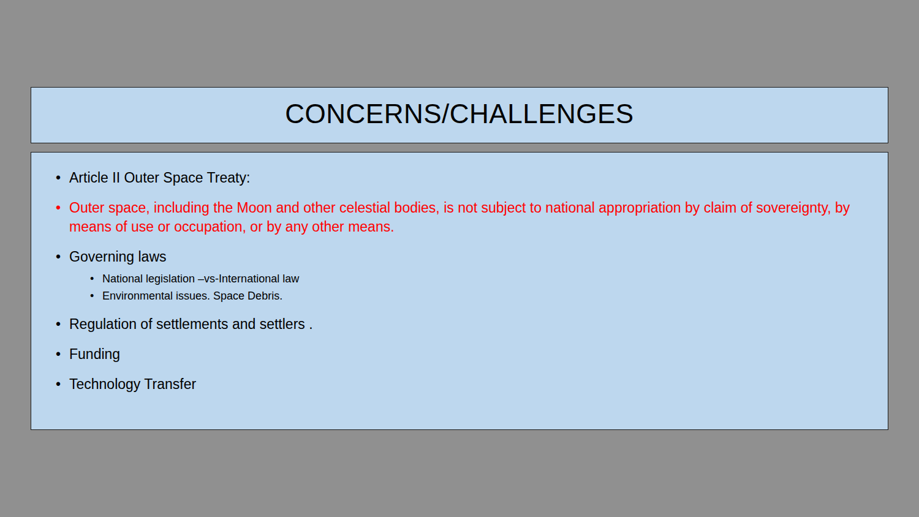CONCERNS/CHALLENGES
Article II Outer Space Treaty:
Outer space, including the Moon and other celestial bodies, is not subject to national appropriation by claim of sovereignty, by means of use or occupation, or by any other means.
Governing laws
National legislation –vs-International law
Environmental issues. Space Debris.
Regulation of settlements and settlers .
Funding
Technology Transfer